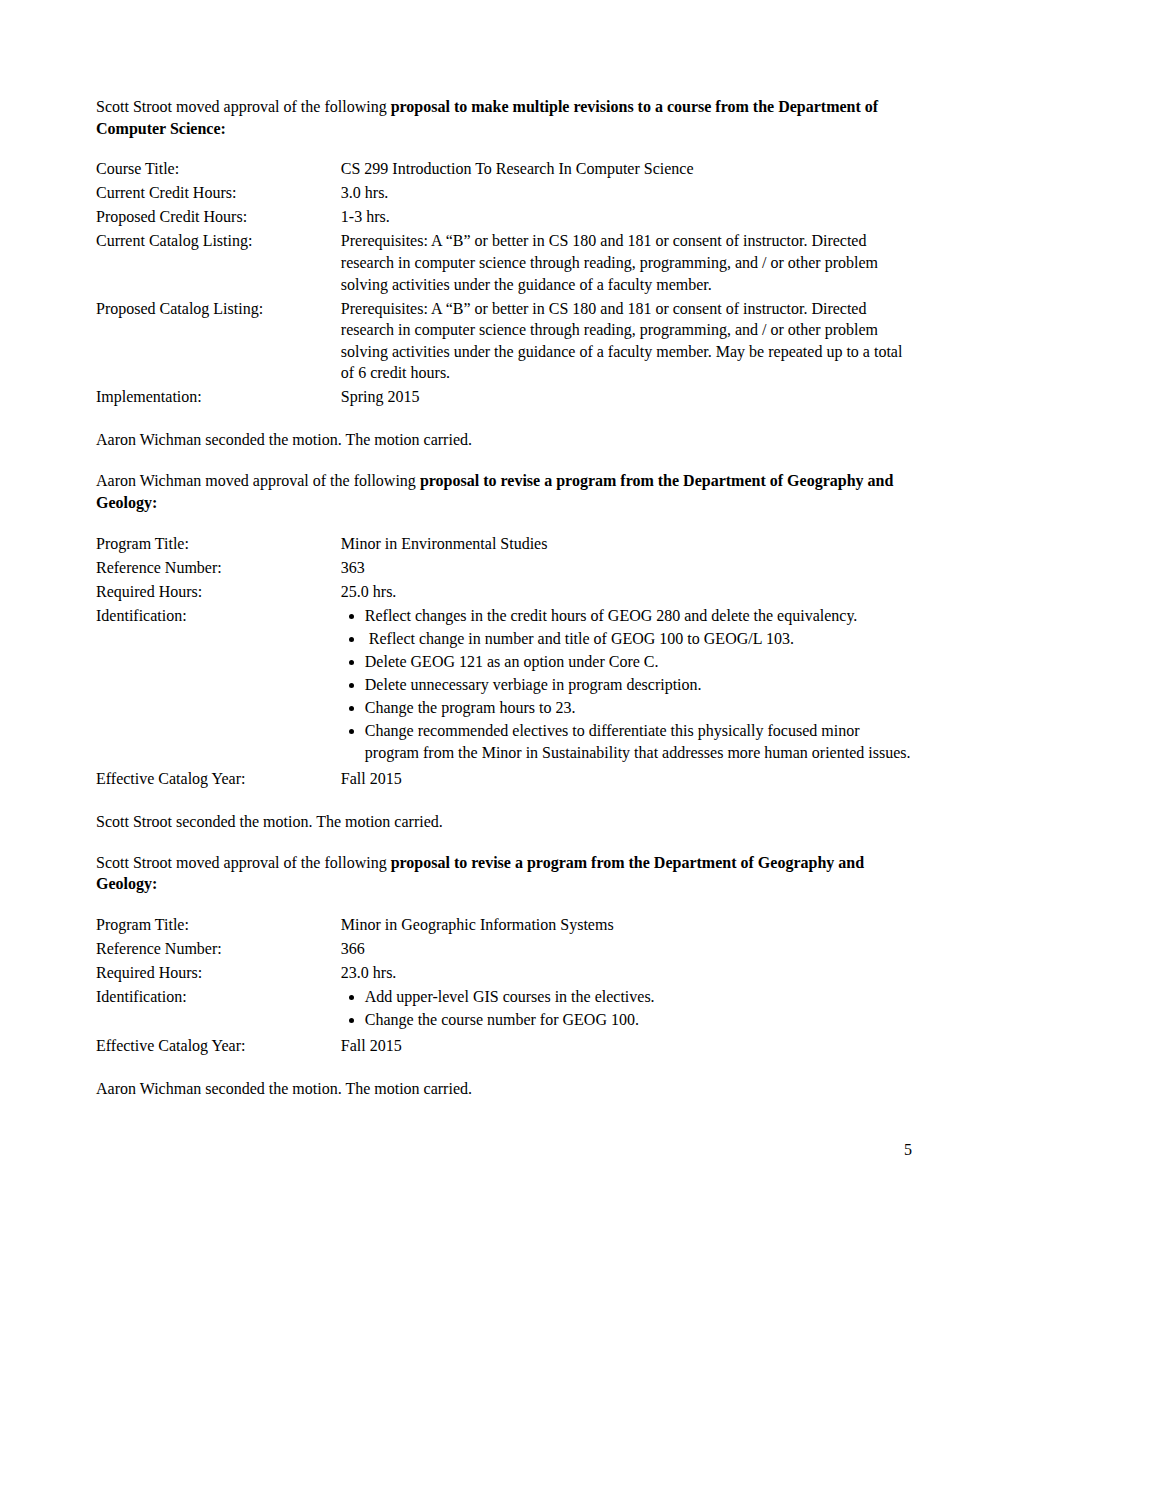Scott Stroot moved approval of the following proposal to make multiple revisions to a course from the Department of Computer Science:
| Course Title: | CS 299 Introduction To Research In Computer Science |
| Current Credit Hours: | 3.0 hrs. |
| Proposed Credit Hours: | 1-3 hrs. |
| Current Catalog Listing: | Prerequisites: A “B” or better in CS 180 and 181 or consent of instructor. Directed research in computer science through reading, programming, and / or other problem solving activities under the guidance of a faculty member. |
| Proposed Catalog Listing: | Prerequisites: A “B” or better in CS 180 and 181 or consent of instructor. Directed research in computer science through reading, programming, and / or other problem solving activities under the guidance of a faculty member. May be repeated up to a total of 6 credit hours. |
| Implementation: | Spring 2015 |
Aaron Wichman seconded the motion. The motion carried.
Aaron Wichman moved approval of the following proposal to revise a program from the Department of Geography and Geology:
| Program Title: | Minor in Environmental Studies |
| Reference Number: | 363 |
| Required Hours: | 25.0 hrs. |
| Identification: | Reflect changes in the credit hours of GEOG 280 and delete the equivalency. Reflect change in number and title of GEOG 100 to GEOG/L 103. Delete GEOG 121 as an option under Core C. Delete unnecessary verbiage in program description. Change the program hours to 23. Change recommended electives to differentiate this physically focused minor program from the Minor in Sustainability that addresses more human oriented issues. |
| Effective Catalog Year: | Fall 2015 |
Scott Stroot seconded the motion. The motion carried.
Scott Stroot moved approval of the following proposal to revise a program from the Department of Geography and Geology:
| Program Title: | Minor in Geographic Information Systems |
| Reference Number: | 366 |
| Required Hours: | 23.0 hrs. |
| Identification: | Add upper-level GIS courses in the electives. Change the course number for GEOG 100. |
| Effective Catalog Year: | Fall 2015 |
Aaron Wichman seconded the motion. The motion carried.
5